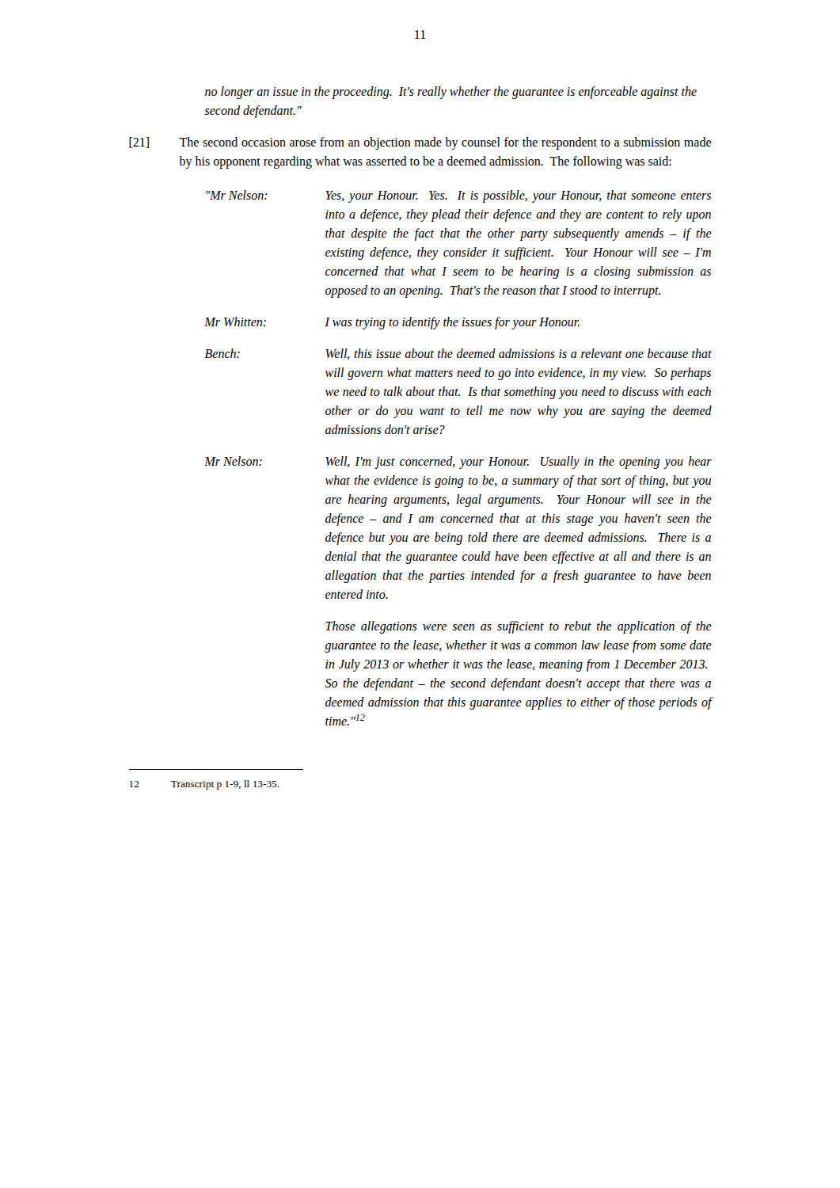11
no longer an issue in the proceeding. It's really whether the guarantee is enforceable against the second defendant."
[21]
The second occasion arose from an objection made by counsel for the respondent to a submission made by his opponent regarding what was asserted to be a deemed admission. The following was said:
"Mr Nelson:
Yes, your Honour. Yes. It is possible, your Honour, that someone enters into a defence, they plead their defence and they are content to rely upon that despite the fact that the other party subsequently amends – if the existing defence, they consider it sufficient. Your Honour will see – I'm concerned that what I seem to be hearing is a closing submission as opposed to an opening. That's the reason that I stood to interrupt.
Mr Whitten:
I was trying to identify the issues for your Honour.
Bench:
Well, this issue about the deemed admissions is a relevant one because that will govern what matters need to go into evidence, in my view. So perhaps we need to talk about that. Is that something you need to discuss with each other or do you want to tell me now why you are saying the deemed admissions don't arise?
Mr Nelson:
Well, I'm just concerned, your Honour. Usually in the opening you hear what the evidence is going to be, a summary of that sort of thing, but you are hearing arguments, legal arguments. Your Honour will see in the defence – and I am concerned that at this stage you haven't seen the defence but you are being told there are deemed admissions. There is a denial that the guarantee could have been effective at all and there is an allegation that the parties intended for a fresh guarantee to have been entered into.
Those allegations were seen as sufficient to rebut the application of the guarantee to the lease, whether it was a common law lease from some date in July 2013 or whether it was the lease, meaning from 1 December 2013. So the defendant – the second defendant doesn't accept that there was a deemed admission that this guarantee applies to either of those periods of time."12
12
Transcript p 1-9, ll 13-35.